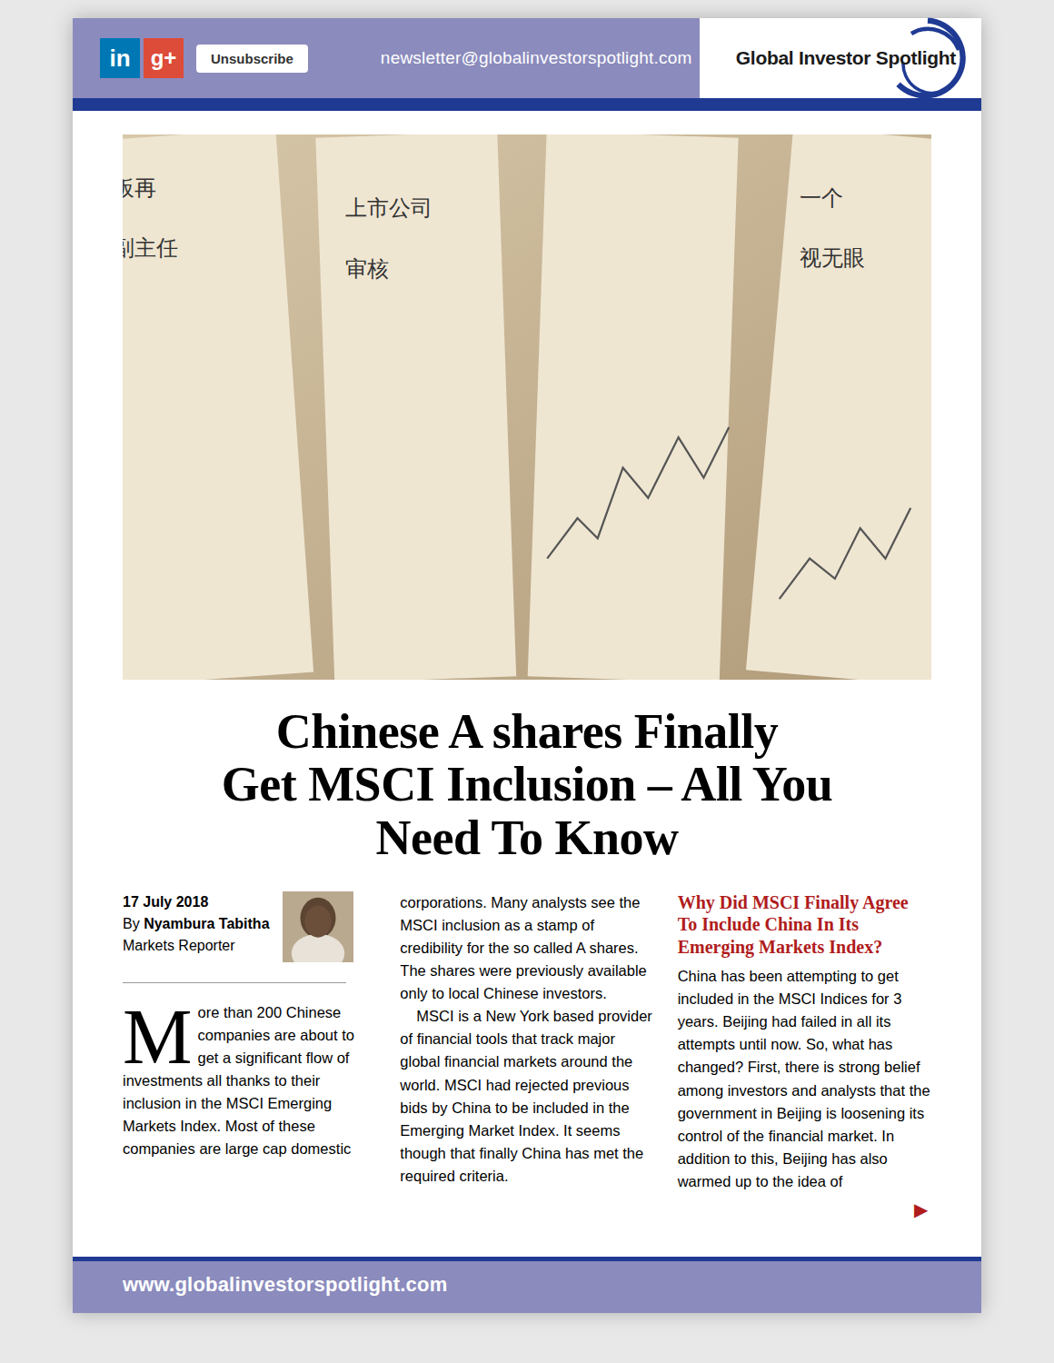in
g+
Unsubscribe
newsletter@globalinvestorspotlight.com
Global Investor Spotlight
Chinese A shares Finally
Get MSCI Inclusion – All You
Need To Know
17 July 2018
By Nyambura Tabitha
Markets Reporter
More than 200 Chinese companies are about to get a significant flow of investments all thanks to their inclusion in the MSCI Emerging Markets Index. Most of these companies are large cap domestic
corporations. Many analysts see the MSCI inclusion as a stamp of credibility for the so called A shares. The shares were previously available only to local Chinese investors.
MSCI is a New York based provider of financial tools that track major global financial markets around the world. MSCI had rejected previous bids by China to be included in the Emerging Market Index. It seems though that finally China has met the required criteria.
Why Did MSCI Finally Agree To Include China In Its Emerging Markets Index?
China has been attempting to get included in the MSCI Indices for 3 years. Beijing had failed in all its attempts until now. So, what has changed? First, there is strong belief among investors and analysts that the government in Beijing is loosening its control of the financial market. In addition to this, Beijing has also warmed up to the idea of
▶
www.globalinvestorspotlight.com